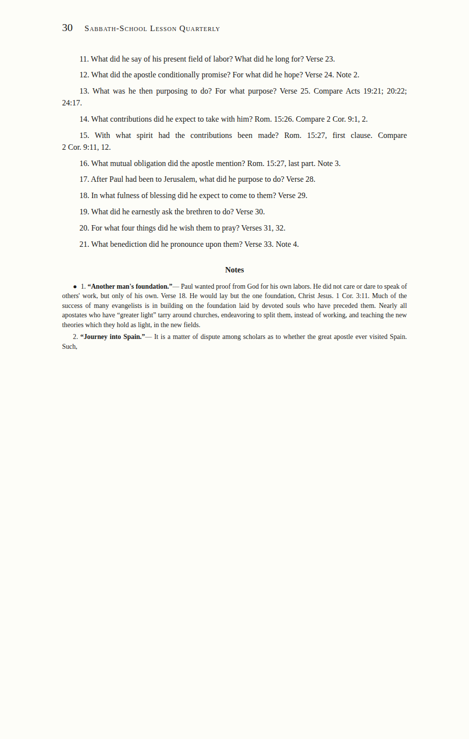30 Sabbath-School Lesson Quarterly
11. What did he say of his present field of labor? What did he long for? Verse 23.
12. What did the apostle conditionally promise? For what did he hope? Verse 24. Note 2.
13. What was he then purposing to do? For what purpose? Verse 25. Compare Acts 19:21; 20:22; 24:17.
14. What contributions did he expect to take with him? Rom. 15:26. Compare 2 Cor. 9:1, 2.
15. With what spirit had the contributions been made? Rom. 15:27, first clause. Compare 2 Cor. 9:11, 12.
16. What mutual obligation did the apostle mention? Rom. 15:27, last part. Note 3.
17. After Paul had been to Jerusalem, what did he purpose to do? Verse 28.
18. In what fulness of blessing did he expect to come to them? Verse 29.
19. What did he earnestly ask the brethren to do? Verse 30.
20. For what four things did he wish them to pray? Verses 31, 32.
21. What benediction did he pronounce upon them? Verse 33. Note 4.
Notes
● 1. “Another man's foundation.”— Paul wanted proof from God for his own labors. He did not care or dare to speak of others' work, but only of his own. Verse 18. He would lay but the one foundation, Christ Jesus. 1 Cor. 3:11. Much of the success of many evangelists is in building on the foundation laid by devoted souls who have preceded them. Nearly all apostates who have “greater light” tarry around churches, endeavoring to split them, instead of working, and teaching the new theories which they hold as light, in the new fields.
2. “Journey into Spain.”— It is a matter of dispute among scholars as to whether the great apostle ever visited Spain. Such,